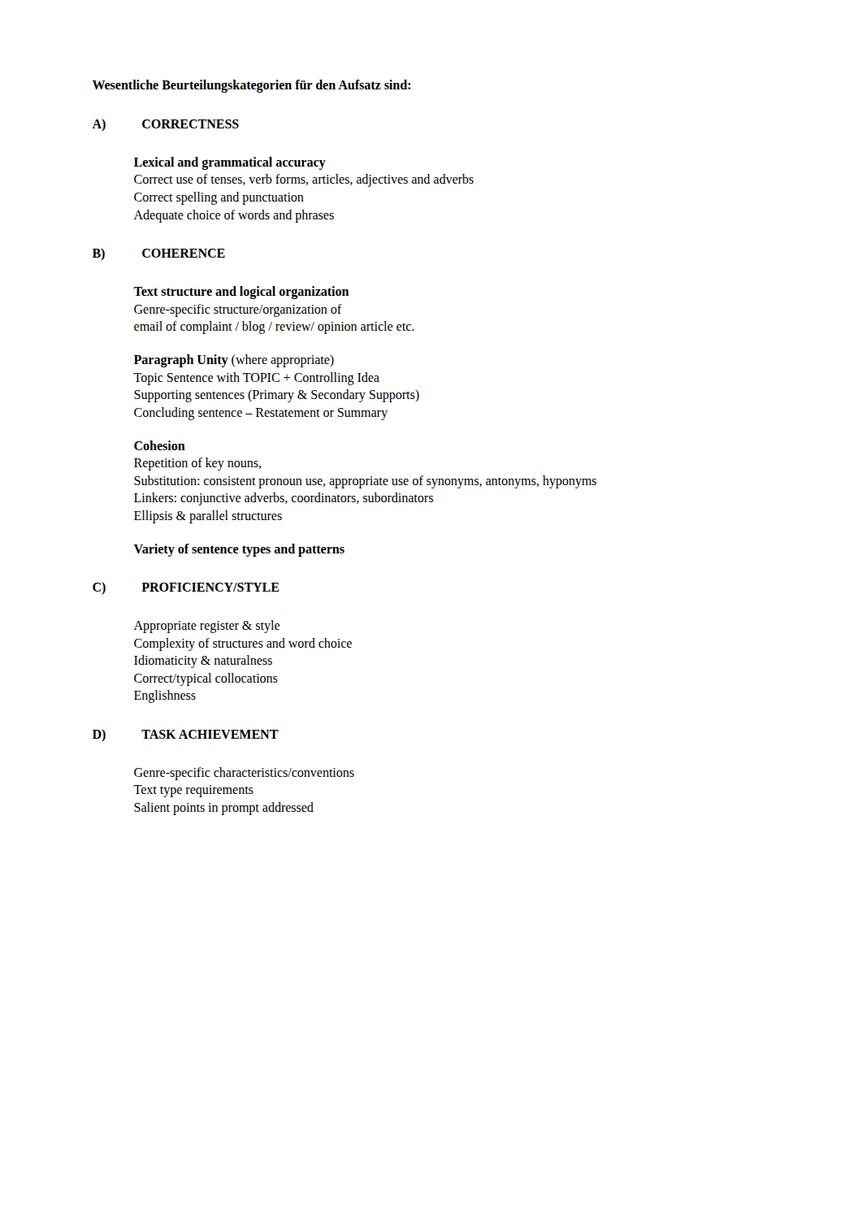Wesentliche Beurteilungskategorien für den Aufsatz sind:
A)
CORRECTNESS
Lexical and grammatical accuracy
Correct use of tenses, verb forms, articles, adjectives and adverbs
Correct spelling and punctuation
Adequate choice of words and phrases
B)
COHERENCE
Text structure and logical organization
Genre-specific structure/organization of
email of complaint / blog / review/ opinion article etc.
Paragraph Unity (where appropriate)
Topic Sentence with TOPIC + Controlling Idea
Supporting sentences (Primary & Secondary Supports)
Concluding sentence – Restatement or Summary
Cohesion
Repetition of key nouns,
Substitution: consistent pronoun use, appropriate use of synonyms, antonyms, hyponyms
Linkers: conjunctive adverbs, coordinators, subordinators
Ellipsis & parallel structures
Variety of sentence types and patterns
C)
PROFICIENCY/STYLE
Appropriate register & style
Complexity of structures and word choice
Idiomaticity & naturalness
Correct/typical collocations
Englishness
D)
TASK ACHIEVEMENT
Genre-specific characteristics/conventions
Text type requirements
Salient points in prompt addressed